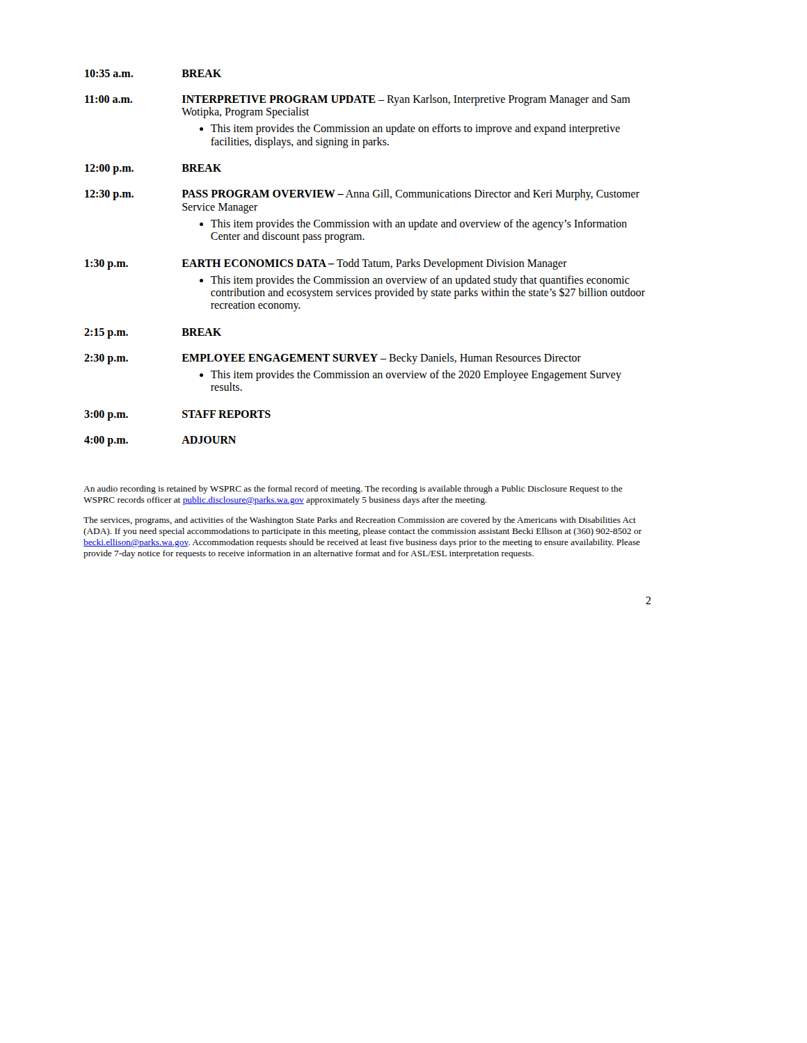| 10:35 a.m. | BREAK |
| 11:00 a.m. | INTERPRETIVE PROGRAM UPDATE – Ryan Karlson, Interpretive Program Manager and Sam Wotipka, Program Specialist This item provides the Commission an update on efforts to improve and expand interpretive facilities, displays, and signing in parks. |
| 12:00 p.m. | BREAK |
| 12:30 p.m. | PASS PROGRAM OVERVIEW – Anna Gill, Communications Director and Keri Murphy, Customer Service Manager This item provides the Commission with an update and overview of the agency’s Information Center and discount pass program. |
| 1:30 p.m. | EARTH ECONOMICS DATA – Todd Tatum, Parks Development Division Manager This item provides the Commission an overview of an updated study that quantifies economic contribution and ecosystem services provided by state parks within the state’s $27 billion outdoor recreation economy. |
| 2:15 p.m. | BREAK |
| 2:30 p.m. | EMPLOYEE ENGAGEMENT SURVEY – Becky Daniels, Human Resources Director This item provides the Commission an overview of the 2020 Employee Engagement Survey results. |
| 3:00 p.m. | STAFF REPORTS |
| 4:00 p.m. | ADJOURN |
An audio recording is retained by WSPRC as the formal record of meeting. The recording is available through a Public Disclosure Request to the WSPRC records officer at public.disclosure@parks.wa.gov approximately 5 business days after the meeting.
The services, programs, and activities of the Washington State Parks and Recreation Commission are covered by the Americans with Disabilities Act (ADA). If you need special accommodations to participate in this meeting, please contact the commission assistant Becki Ellison at (360) 902-8502 or becki.ellison@parks.wa.gov. Accommodation requests should be received at least five business days prior to the meeting to ensure availability. Please provide 7-day notice for requests to receive information in an alternative format and for ASL/ESL interpretation requests.
2